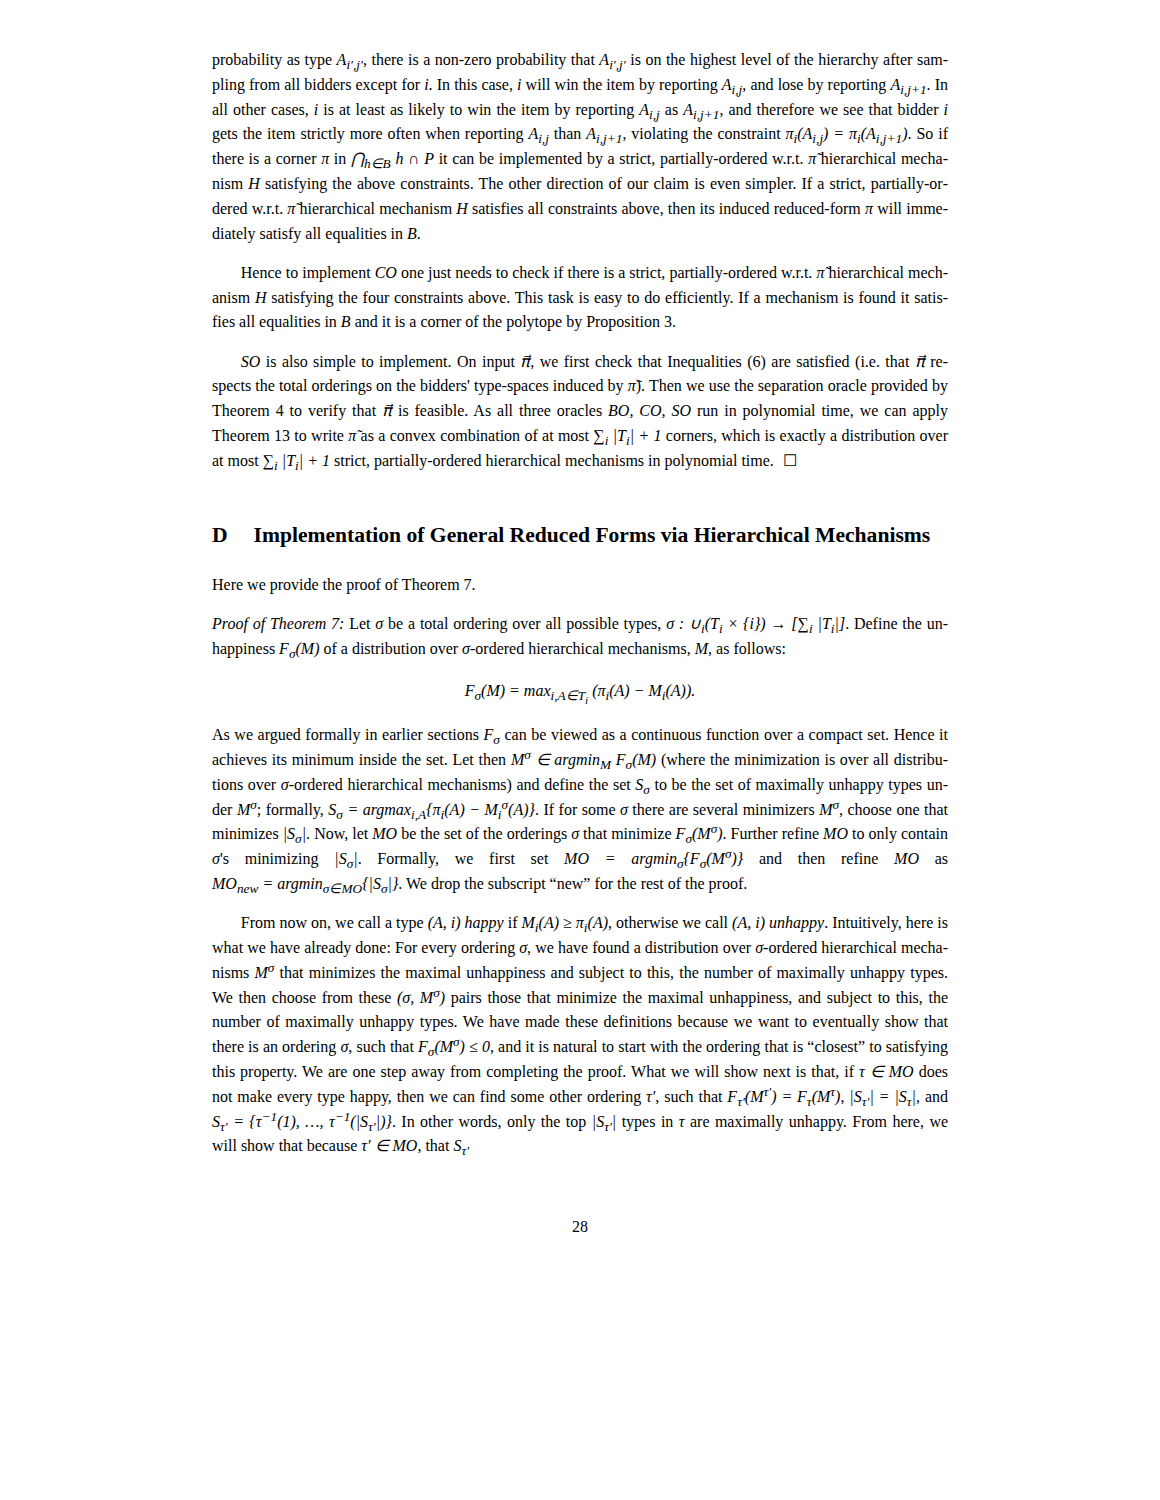probability as type Ai′,j′, there is a non-zero probability that Ai′,j′ is on the highest level of the hierarchy after sampling from all bidders except for i. In this case, i will win the item by reporting Ai,j, and lose by reporting Ai,j+1. In all other cases, i is at least as likely to win the item by reporting Ai,j as Ai,j+1, and therefore we see that bidder i gets the item strictly more often when reporting Ai,j than Ai,j+1, violating the constraint πi(Ai,j) = πi(Ai,j+1). So if there is a corner π in ⋂h∈B h ∩ P it can be implemented by a strict, partially-ordered w.r.t. π̃ hierarchical mechanism H satisfying the above constraints. The other direction of our claim is even simpler. If a strict, partially-ordered w.r.t. π̃ hierarchical mechanism H satisfies all constraints above, then its induced reduced-form π will immediately satisfy all equalities in B.
Hence to implement CO one just needs to check if there is a strict, partially-ordered w.r.t. π̃ hierarchical mechanism H satisfying the four constraints above. This task is easy to do efficiently. If a mechanism is found it satisfies all equalities in B and it is a corner of the polytope by Proposition 3.
SO is also simple to implement. On input π⃗, we first check that Inequalities (6) are satisfied (i.e. that π⃗ respects the total orderings on the bidders' type-spaces induced by π̃). Then we use the separation oracle provided by Theorem 4 to verify that π⃗ is feasible. As all three oracles BO, CO, SO run in polynomial time, we can apply Theorem 13 to write π̃ as a convex combination of at most ∑i |Ti| + 1 corners, which is exactly a distribution over at most ∑i |Ti| + 1 strict, partially-ordered hierarchical mechanisms in polynomial time. ☐
DImplementation of General Reduced Forms via Hierarchical Mechanisms
Here we provide the proof of Theorem 7.
Proof of Theorem 7: Let σ be a total ordering over all possible types, σ : ∪i(Ti × {i}) → [∑i |Ti|]. Define the unhappiness Fσ(M) of a distribution over σ-ordered hierarchical mechanisms, M, as follows:
Fσ(M) = maxi,A∈Ti (πi(A) − Mi(A)).
As we argued formally in earlier sections Fσ can be viewed as a continuous function over a compact set. Hence it achieves its minimum inside the set. Let then Mσ ∈ argminM Fσ(M) (where the minimization is over all distributions over σ-ordered hierarchical mechanisms) and define the set Sσ to be the set of maximally unhappy types under Mσ; formally, Sσ = argmaxi,A{πi(A) − Miσ(A)}. If for some σ there are several minimizers Mσ, choose one that minimizes |Sσ|. Now, let MO be the set of the orderings σ that minimize Fσ(Mσ). Further refine MO to only contain σ's minimizing |Sσ|. Formally, we first set MO = argminσ{Fσ(Mσ)} and then refine MO as MOnew = argminσ∈MO{|Sσ|}. We drop the subscript “new” for the rest of the proof.
From now on, we call a type (A, i) happy if Mi(A) ≥ πi(A), otherwise we call (A, i) unhappy. Intuitively, here is what we have already done: For every ordering σ, we have found a distribution over σ-ordered hierarchical mechanisms Mσ that minimizes the maximal unhappiness and subject to this, the number of maximally unhappy types. We then choose from these (σ, Mσ) pairs those that minimize the maximal unhappiness, and subject to this, the number of maximally unhappy types. We have made these definitions because we want to eventually show that there is an ordering σ, such that Fσ(Mσ) ≤ 0, and it is natural to start with the ordering that is “closest” to satisfying this property. We are one step away from completing the proof. What we will show next is that, if τ ∈ MO does not make every type happy, then we can find some other ordering τ′, such that Fτ′(Mτ′) = Fτ(Mτ), |Sτ′| = |Sτ|, and Sτ′ = {τ−1(1), …, τ−1(|Sτ′|)}. In other words, only the top |Sτ′| types in τ are maximally unhappy. From here, we will show that because τ′ ∈ MO, that Sτ′
28